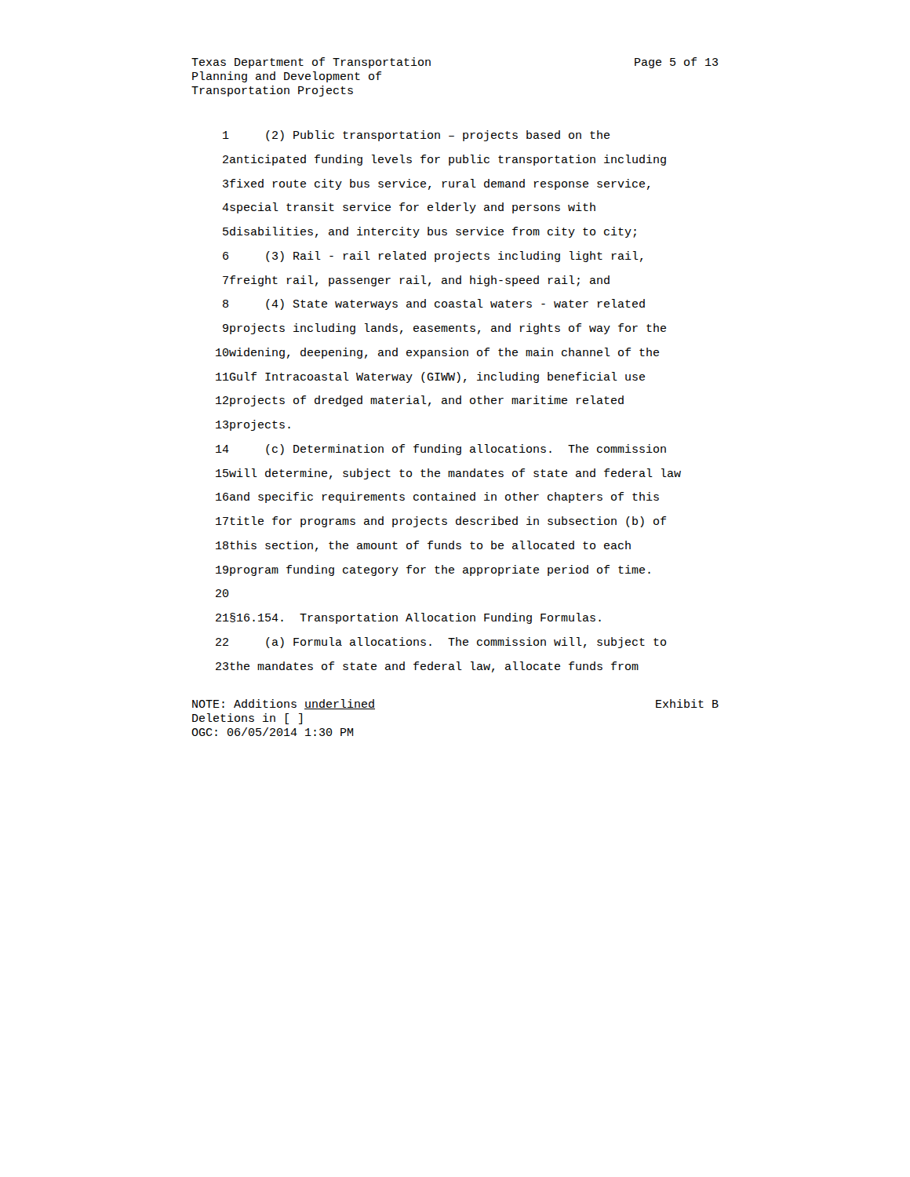Texas Department of Transportation Planning and Development of Transportation Projects
Page 5 of 13
| 1 | (2) Public transportation – projects based on the |
| 2 | anticipated funding levels for public transportation including |
| 3 | fixed route city bus service, rural demand response service, |
| 4 | special transit service for elderly and persons with |
| 5 | disabilities, and intercity bus service from city to city; |
| 6 | (3) Rail - rail related projects including light rail, |
| 7 | freight rail, passenger rail, and high-speed rail; and |
| 8 | (4) State waterways and coastal waters - water related |
| 9 | projects including lands, easements, and rights of way for the |
| 10 | widening, deepening, and expansion of the main channel of the |
| 11 | Gulf Intracoastal Waterway (GIWW), including beneficial use |
| 12 | projects of dredged material, and other maritime related |
| 13 | projects. |
| 14 | (c) Determination of funding allocations. The commission |
| 15 | will determine, subject to the mandates of state and federal law |
| 16 | and specific requirements contained in other chapters of this |
| 17 | title for programs and projects described in subsection (b) of |
| 18 | this section, the amount of funds to be allocated to each |
| 19 | program funding category for the appropriate period of time. |
| 20 | |
| 21 | §16.154. Transportation Allocation Funding Formulas. |
| 22 | (a) Formula allocations. The commission will, subject to |
| 23 | the mandates of state and federal law, allocate funds from |
NOTE: Additions underlined Deletions in [ ] OGC: 06/05/2014 1:30 PM
Exhibit B